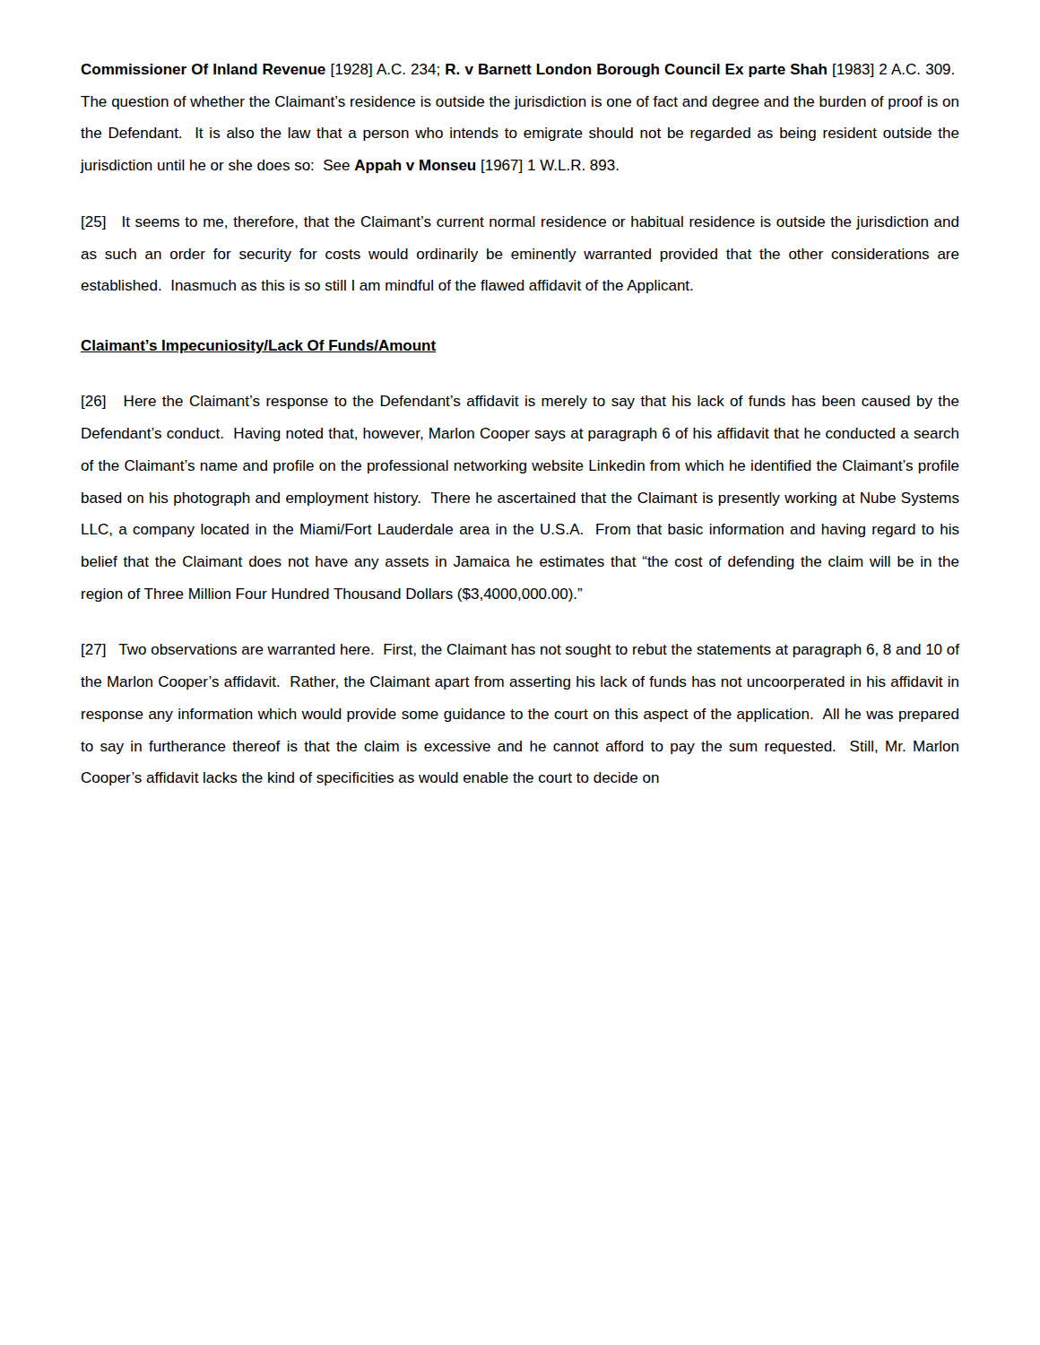Commissioner Of Inland Revenue [1928] A.C. 234; R. v Barnett London Borough Council Ex parte Shah [1983] 2 A.C. 309. The question of whether the Claimant’s residence is outside the jurisdiction is one of fact and degree and the burden of proof is on the Defendant. It is also the law that a person who intends to emigrate should not be regarded as being resident outside the jurisdiction until he or she does so: See Appah v Monseu [1967] 1 W.L.R. 893.
[25] It seems to me, therefore, that the Claimant’s current normal residence or habitual residence is outside the jurisdiction and as such an order for security for costs would ordinarily be eminently warranted provided that the other considerations are established. Inasmuch as this is so still I am mindful of the flawed affidavit of the Applicant.
Claimant’s Impecuniosity/Lack Of Funds/Amount
[26] Here the Claimant’s response to the Defendant’s affidavit is merely to say that his lack of funds has been caused by the Defendant’s conduct. Having noted that, however, Marlon Cooper says at paragraph 6 of his affidavit that he conducted a search of the Claimant’s name and profile on the professional networking website Linkedin from which he identified the Claimant’s profile based on his photograph and employment history. There he ascertained that the Claimant is presently working at Nube Systems LLC, a company located in the Miami/Fort Lauderdale area in the U.S.A. From that basic information and having regard to his belief that the Claimant does not have any assets in Jamaica he estimates that “the cost of defending the claim will be in the region of Three Million Four Hundred Thousand Dollars ($3,4000,000.00).”
[27] Two observations are warranted here. First, the Claimant has not sought to rebut the statements at paragraph 6, 8 and 10 of the Marlon Cooper’s affidavit. Rather, the Claimant apart from asserting his lack of funds has not uncoorperated in his affidavit in response any information which would provide some guidance to the court on this aspect of the application. All he was prepared to say in furtherance thereof is that the claim is excessive and he cannot afford to pay the sum requested. Still, Mr. Marlon Cooper’s affidavit lacks the kind of specificities as would enable the court to decide on